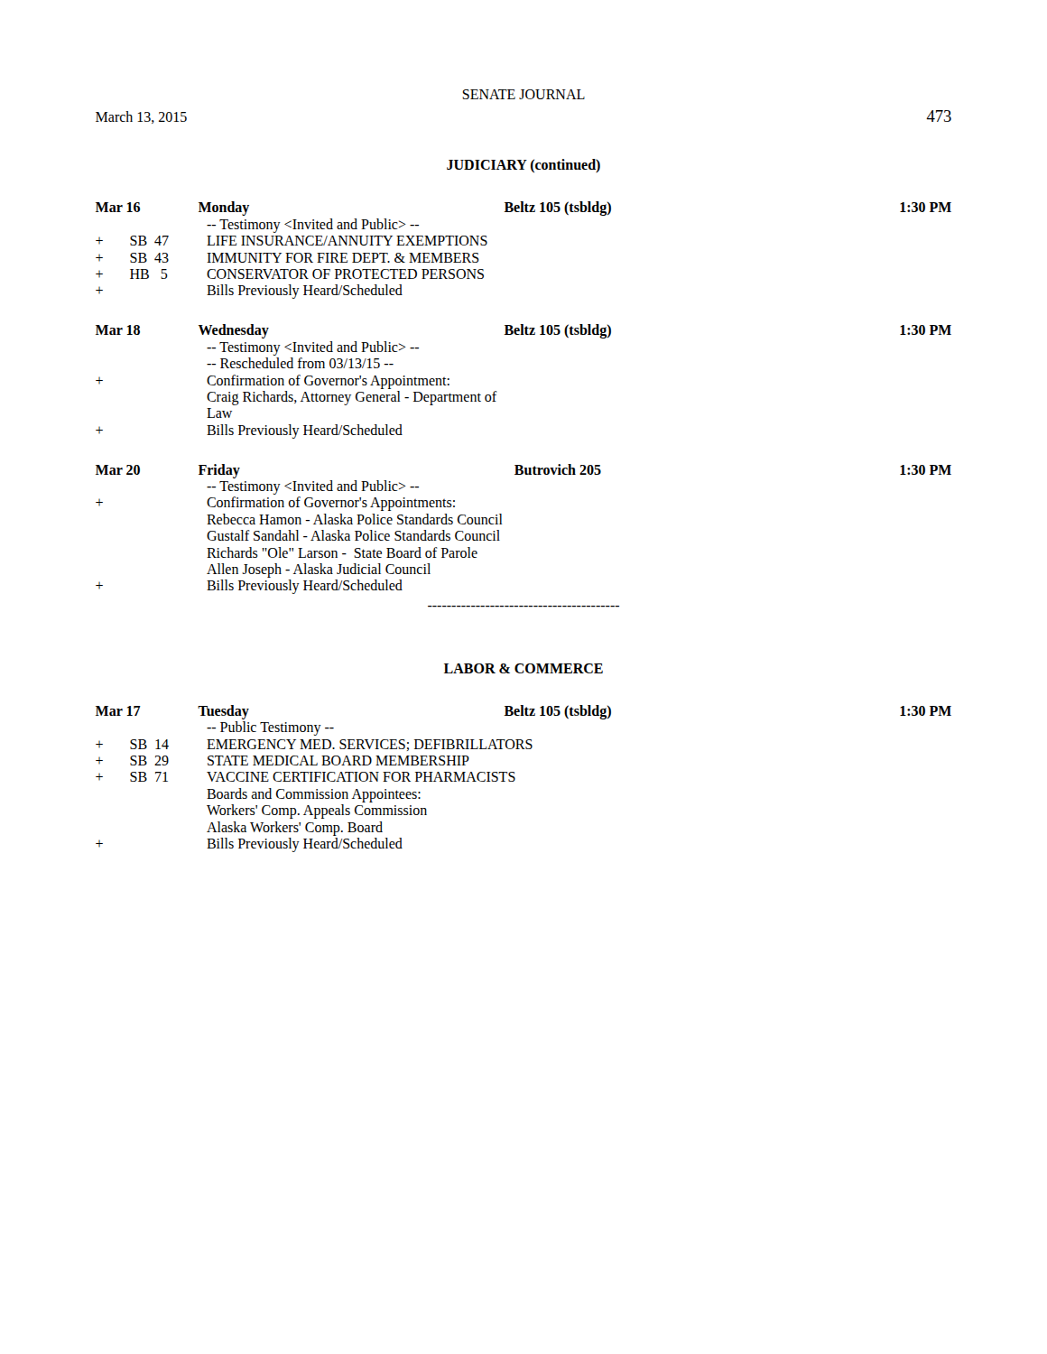SENATE JOURNAL
March 13, 2015
473
JUDICIARY (continued)
| Mar 16 | Monday | Beltz 105 (tsbldg) | 1:30 PM |
| | | -- Testimony <Invited and Public> -- |
| + | SB 47 | LIFE INSURANCE/ANNUITY EXEMPTIONS |
| + | SB 43 | IMMUNITY FOR FIRE DEPT. & MEMBERS |
| + | HB 5 | CONSERVATOR OF PROTECTED PERSONS |
| + | | Bills Previously Heard/Scheduled |
| Mar 18 | Wednesday | Beltz 105 (tsbldg) | 1:30 PM |
| | | -- Testimony <Invited and Public> -- |
| | | -- Rescheduled from 03/13/15 -- |
| + | | Confirmation of Governor's Appointment: |
| | | Craig Richards, Attorney General - Department of |
| | | Law |
| + | | Bills Previously Heard/Scheduled |
| Mar 20 | Friday | Butrovich 205 | 1:30 PM |
| | | -- Testimony <Invited and Public> -- |
| + | | Confirmation of Governor's Appointments: |
| | | Rebecca Hamon - Alaska Police Standards Council |
| | | Gustalf Sandahl - Alaska Police Standards Council |
| | | Richards "Ole" Larson - State Board of Parole |
| | | Allen Joseph - Alaska Judicial Council |
| + | | Bills Previously Heard/Scheduled |
----------------------------------------
LABOR & COMMERCE
| Mar 17 | Tuesday | Beltz 105 (tsbldg) | 1:30 PM |
| | | -- Public Testimony -- |
| + | SB 14 | EMERGENCY MED. SERVICES; DEFIBRILLATORS |
| + | SB 29 | STATE MEDICAL BOARD MEMBERSHIP |
| + | SB 71 | VACCINE CERTIFICATION FOR PHARMACISTS |
| | | Boards and Commission Appointees: |
| | | Workers' Comp. Appeals Commission |
| | | Alaska Workers' Comp. Board |
| + | | Bills Previously Heard/Scheduled |